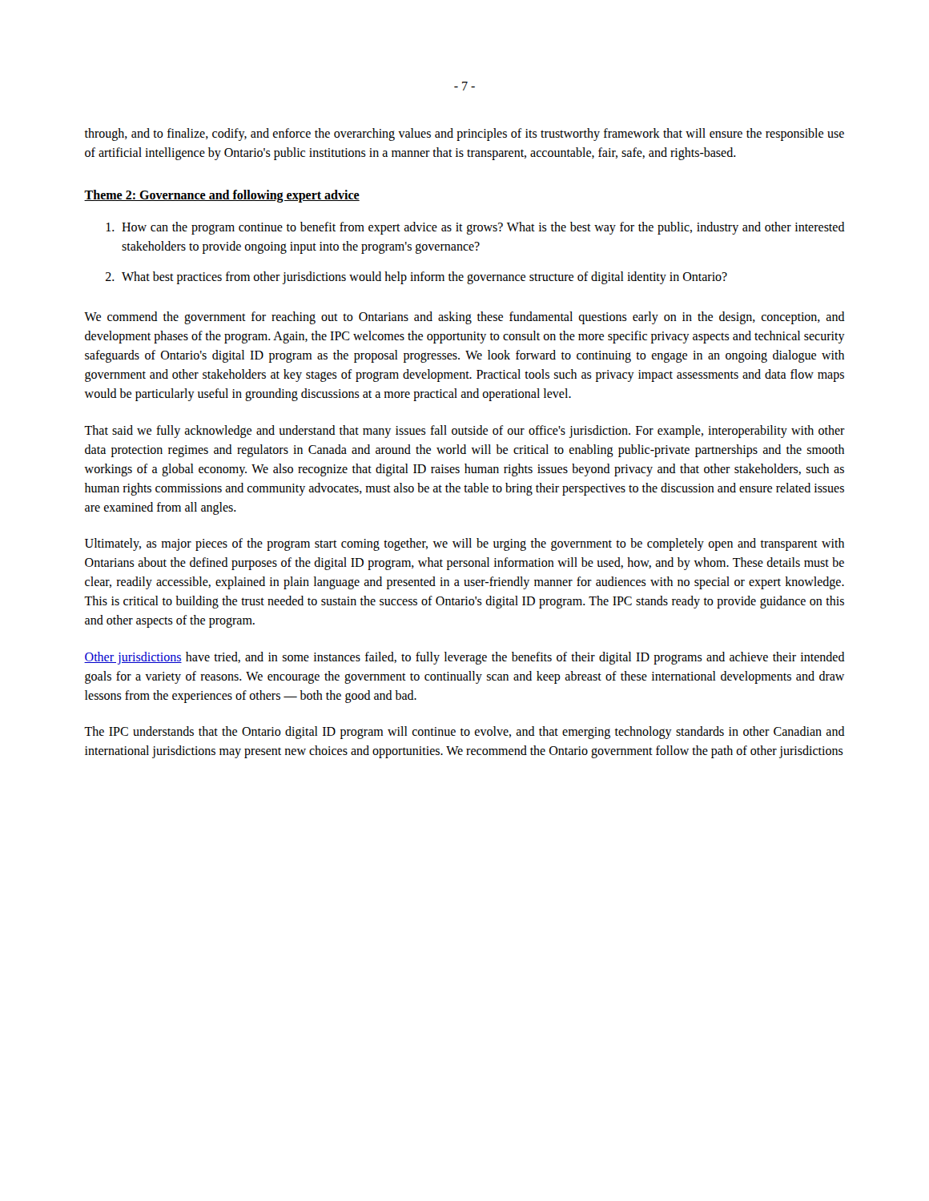- 7 -
through, and to finalize, codify, and enforce the overarching values and principles of its trustworthy framework that will ensure the responsible use of artificial intelligence by Ontario's public institutions in a manner that is transparent, accountable, fair, safe, and rights-based.
Theme 2: Governance and following expert advice
How can the program continue to benefit from expert advice as it grows? What is the best way for the public, industry and other interested stakeholders to provide ongoing input into the program's governance?
What best practices from other jurisdictions would help inform the governance structure of digital identity in Ontario?
We commend the government for reaching out to Ontarians and asking these fundamental questions early on in the design, conception, and development phases of the program. Again, the IPC welcomes the opportunity to consult on the more specific privacy aspects and technical security safeguards of Ontario's digital ID program as the proposal progresses. We look forward to continuing to engage in an ongoing dialogue with government and other stakeholders at key stages of program development. Practical tools such as privacy impact assessments and data flow maps would be particularly useful in grounding discussions at a more practical and operational level.
That said we fully acknowledge and understand that many issues fall outside of our office's jurisdiction. For example, interoperability with other data protection regimes and regulators in Canada and around the world will be critical to enabling public-private partnerships and the smooth workings of a global economy. We also recognize that digital ID raises human rights issues beyond privacy and that other stakeholders, such as human rights commissions and community advocates, must also be at the table to bring their perspectives to the discussion and ensure related issues are examined from all angles.
Ultimately, as major pieces of the program start coming together, we will be urging the government to be completely open and transparent with Ontarians about the defined purposes of the digital ID program, what personal information will be used, how, and by whom. These details must be clear, readily accessible, explained in plain language and presented in a user-friendly manner for audiences with no special or expert knowledge. This is critical to building the trust needed to sustain the success of Ontario's digital ID program. The IPC stands ready to provide guidance on this and other aspects of the program.
Other jurisdictions have tried, and in some instances failed, to fully leverage the benefits of their digital ID programs and achieve their intended goals for a variety of reasons. We encourage the government to continually scan and keep abreast of these international developments and draw lessons from the experiences of others — both the good and bad.
The IPC understands that the Ontario digital ID program will continue to evolve, and that emerging technology standards in other Canadian and international jurisdictions may present new choices and opportunities. We recommend the Ontario government follow the path of other jurisdictions